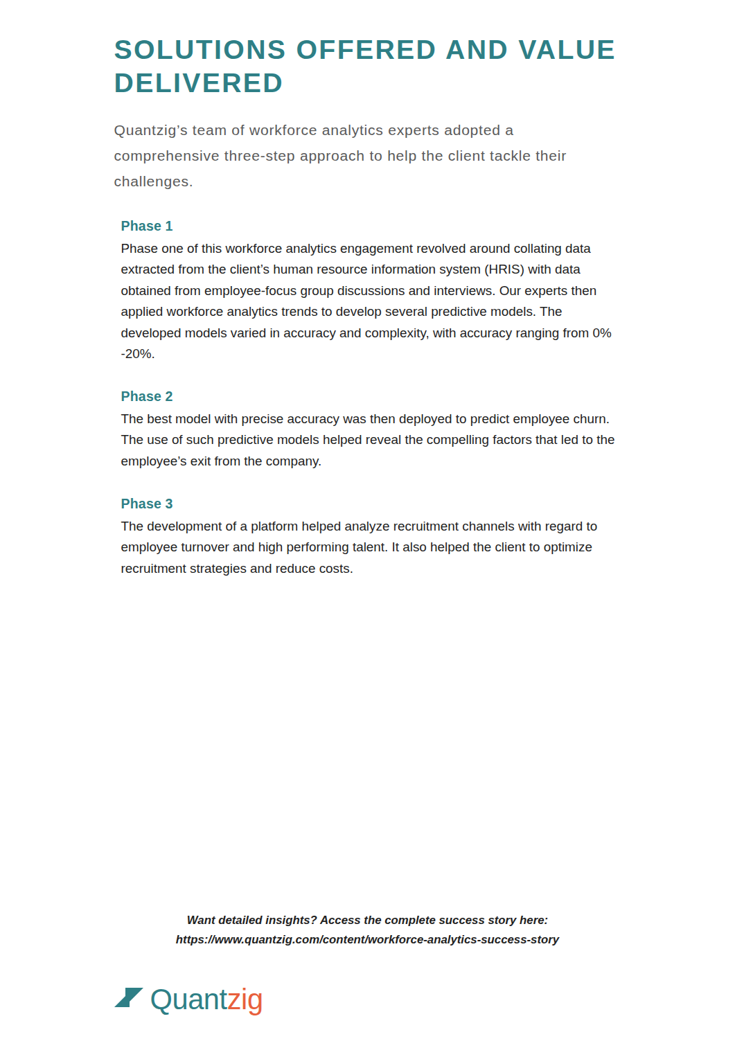Solutions Offered and Value Delivered
Quantzig’s team of workforce analytics experts adopted a comprehensive three-step approach to help the client tackle their challenges.
Phase 1
Phase one of this workforce analytics engagement revolved around collating data extracted from the client’s human resource information system (HRIS) with data obtained from employee-focus group discussions and interviews. Our experts then applied workforce analytics trends to develop several predictive models. The developed models varied in accuracy and complexity, with accuracy ranging from 0% -20%.
Phase 2
The best model with precise accuracy was then deployed to predict employee churn. The use of such predictive models helped reveal the compelling factors that led to the employee’s exit from the company.
Phase 3
The development of a platform helped analyze recruitment channels with regard to employee turnover and high performing talent. It also helped the client to optimize recruitment strategies and reduce costs.
Want detailed insights? Access the complete success story here:
https://www.quantzig.com/content/workforce-analytics-success-story
Quant zig